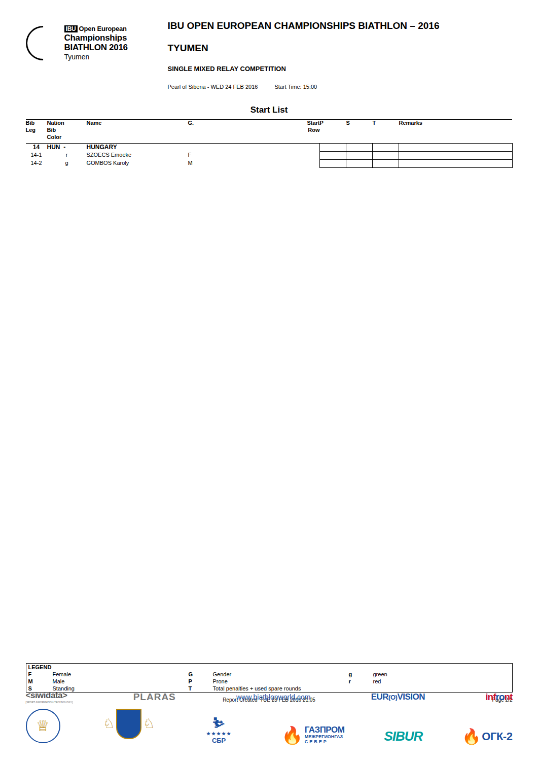IBUOpen European
Championships
BIATHLON 2016
Tyumen
IBU OPEN EUROPEAN CHAMPIONSHIPS BIATHLON – 2016
TYUMEN
SINGLE MIXED RELAY COMPETITION
Pearl of Siberia - WED 24 FEB 2016 Start Time: 15:00
Start List
| Bib Leg | Nation Bib Color | Name | G. | Start Row | P | S | T | Remarks |
| --- | --- | --- | --- | --- | --- | --- | --- | --- |
| 14 | HUN - | HUNGARY | | | | | |
| 14-1 | r | SZOECS Emoeke | F | | | | | |
| 14-2 | g | GOMBOS Karoly | M | | | | | |
| LEGEND |
| F | Female | G | Gender | g | green |
| M | Male | P | Prone | r | red |
| S | Standing | T | Total penalties + used spare rounds | | |
Report Created TUE 23 FEB 2016 21:05
Page 2/2
<siwidata>[SPORT·INFORMATION·TECHNOLOGY]
PLARAS
www.biathlonworld.com
EUR(O) VISION
infront
♕
♘
♘
⛷ ★★★★★
СБР
🔥
ГАЗПРОМ
МЕЖРЕГИОНГАЗ
СЕВЕР
SIBUR
🔥
ОГК-2